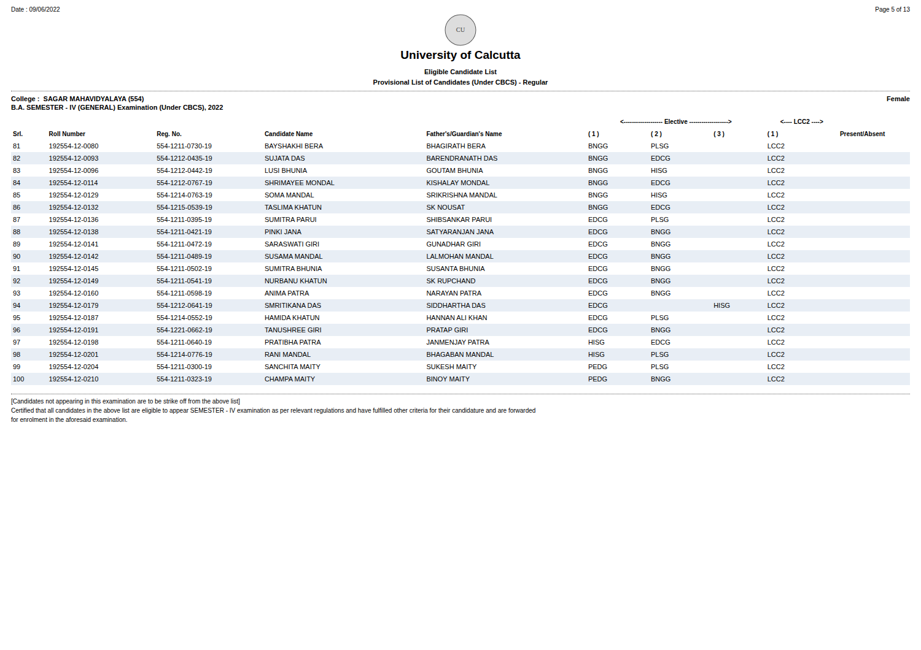Date : 09/06/2022
Page 5 of 13
University of Calcutta
Eligible Candidate List
Provisional List of Candidates (Under CBCS) - Regular
Female
College : SAGAR MAHAVIDYALAYA (554)
B.A. SEMESTER - IV (GENERAL) Examination (Under CBCS), 2022
| | | | | | <------------------- Elective -------------------> | <---- LCC2 ----> | |
| --- | --- | --- | --- | --- | --- | --- | --- |
| Srl. | Roll Number | Reg. No. | Candidate Name | Father's/Guardian's Name | ( 1 ) | ( 2 ) | ( 3 ) | ( 1 ) | Present/Absent |
| 81 | 192554-12-0080 | 554-1211-0730-19 | BAYSHAKHI BERA | BHAGIRATH BERA | BNGG | PLSG | | LCC2 | |
| 82 | 192554-12-0093 | 554-1212-0435-19 | SUJATA DAS | BARENDRANATH DAS | BNGG | EDCG | | LCC2 | |
| 83 | 192554-12-0096 | 554-1212-0442-19 | LUSI BHUNIA | GOUTAM BHUNIA | BNGG | HISG | | LCC2 | |
| 84 | 192554-12-0114 | 554-1212-0767-19 | SHRIMAYEE MONDAL | KISHALAY MONDAL | BNGG | EDCG | | LCC2 | |
| 85 | 192554-12-0129 | 554-1214-0763-19 | SOMA MANDAL | SRIKRISHNA MANDAL | BNGG | HISG | | LCC2 | |
| 86 | 192554-12-0132 | 554-1215-0539-19 | TASLIMA KHATUN | SK NOUSAT | BNGG | EDCG | | LCC2 | |
| 87 | 192554-12-0136 | 554-1211-0395-19 | SUMITRA PARUI | SHIBSANKAR PARUI | EDCG | PLSG | | LCC2 | |
| 88 | 192554-12-0138 | 554-1211-0421-19 | PINKI JANA | SATYARANJAN JANA | EDCG | BNGG | | LCC2 | |
| 89 | 192554-12-0141 | 554-1211-0472-19 | SARASWATI GIRI | GUNADHAR GIRI | EDCG | BNGG | | LCC2 | |
| 90 | 192554-12-0142 | 554-1211-0489-19 | SUSAMA MANDAL | LALMOHAN MANDAL | EDCG | BNGG | | LCC2 | |
| 91 | 192554-12-0145 | 554-1211-0502-19 | SUMITRA BHUNIA | SUSANTA BHUNIA | EDCG | BNGG | | LCC2 | |
| 92 | 192554-12-0149 | 554-1211-0541-19 | NURBANU KHATUN | SK RUPCHAND | EDCG | BNGG | | LCC2 | |
| 93 | 192554-12-0160 | 554-1211-0598-19 | ANIMA PATRA | NARAYAN PATRA | EDCG | BNGG | | LCC2 | |
| 94 | 192554-12-0179 | 554-1212-0641-19 | SMRITIKANA DAS | SIDDHARTHA DAS | EDCG | | HISG | LCC2 | |
| 95 | 192554-12-0187 | 554-1214-0552-19 | HAMIDA KHATUN | HANNAN ALI KHAN | EDCG | PLSG | | LCC2 | |
| 96 | 192554-12-0191 | 554-1221-0662-19 | TANUSHREE GIRI | PRATAP GIRI | EDCG | BNGG | | LCC2 | |
| 97 | 192554-12-0198 | 554-1211-0640-19 | PRATIBHA PATRA | JANMENJAY PATRA | HISG | EDCG | | LCC2 | |
| 98 | 192554-12-0201 | 554-1214-0776-19 | RANI MANDAL | BHAGABAN MANDAL | HISG | PLSG | | LCC2 | |
| 99 | 192554-12-0204 | 554-1211-0300-19 | SANCHITA MAITY | SUKESH MAITY | PEDG | PLSG | | LCC2 | |
| 100 | 192554-12-0210 | 554-1211-0323-19 | CHAMPA MAITY | BINOY MAITY | PEDG | BNGG | | LCC2 | |
[Candidates not appearing in this examination are to be strike off from the above list]
Certified that all candidates in the above list are eligible to appear SEMESTER - IV examination as per relevant regulations and have fulfilled other criteria for their candidature and are forwarded
for enrolment in the aforesaid examination.